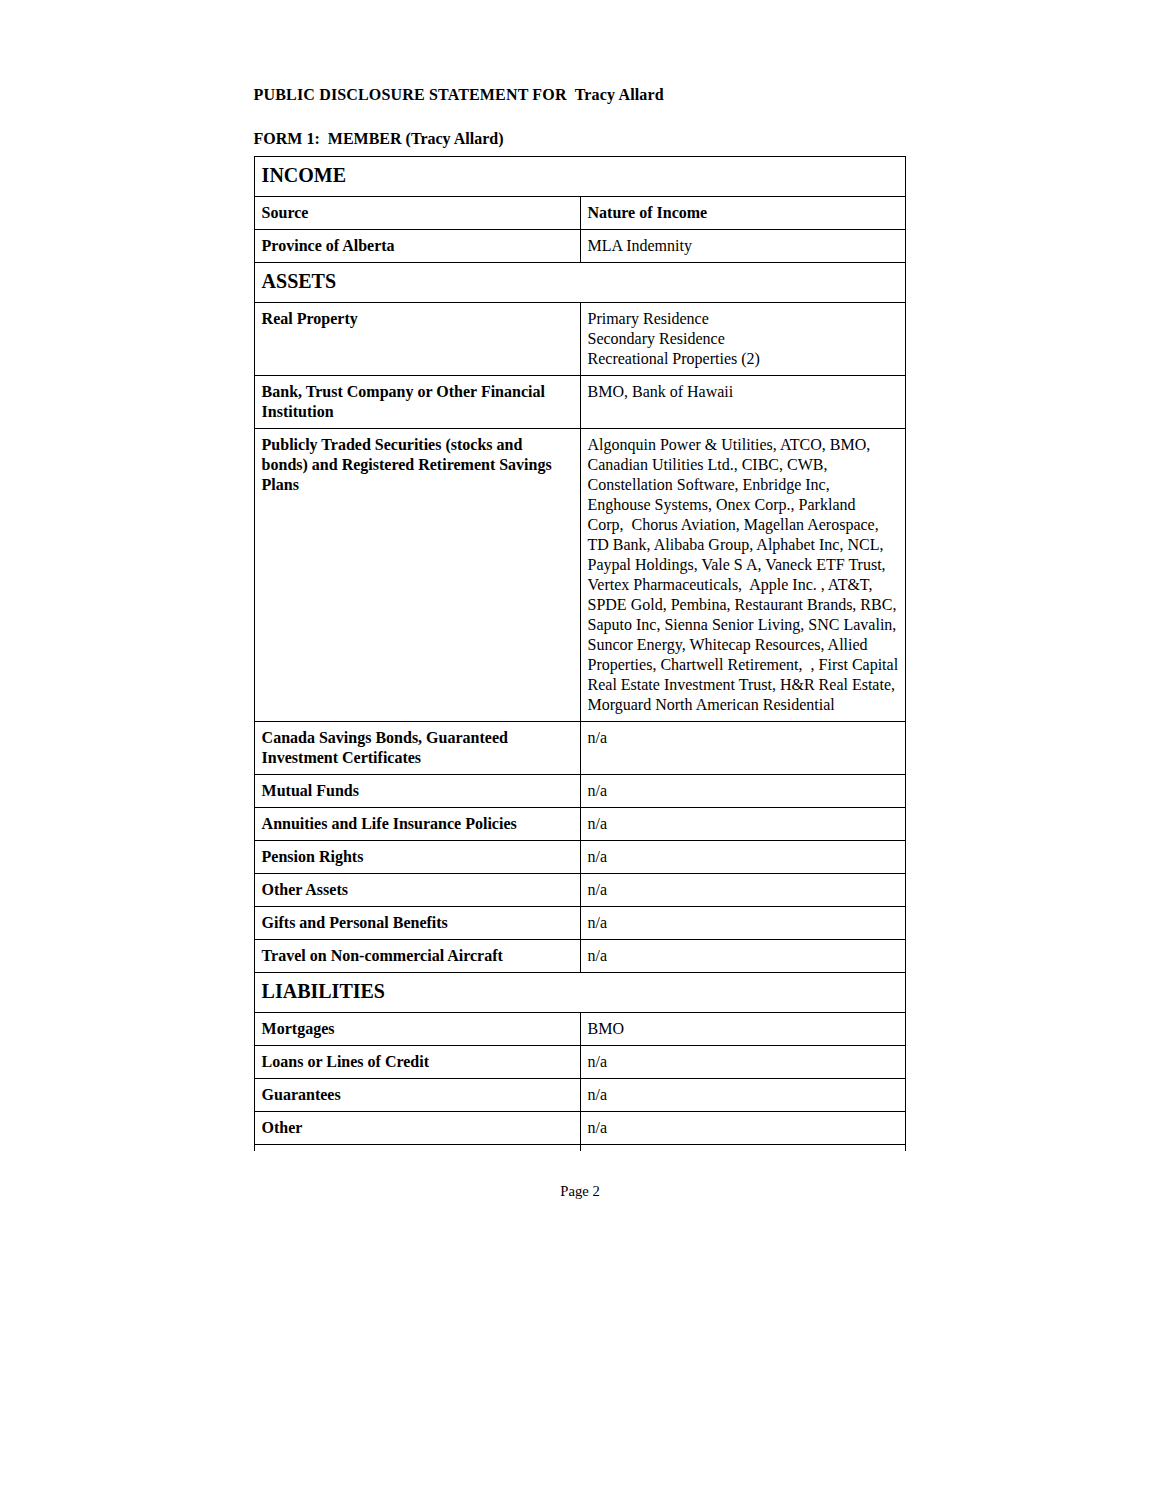PUBLIC DISCLOSURE STATEMENT FOR Tracy Allard
FORM 1: MEMBER (Tracy Allard)
| INCOME |
| Source | Nature of Income |
| Province of Alberta | MLA Indemnity |
| ASSETS |
| Real Property | Primary Residence Secondary Residence Recreational Properties (2) |
| Bank, Trust Company or Other Financial Institution | BMO, Bank of Hawaii |
| Publicly Traded Securities (stocks and bonds) and Registered Retirement Savings Plans | Algonquin Power & Utilities, ATCO, BMO, Canadian Utilities Ltd., CIBC, CWB, Constellation Software, Enbridge Inc, Enghouse Systems, Onex Corp., Parkland Corp, Chorus Aviation, Magellan Aerospace, TD Bank, Alibaba Group, Alphabet Inc, NCL, Paypal Holdings, Vale S A, Vaneck ETF Trust, Vertex Pharmaceuticals, Apple Inc. , AT&T, SPDE Gold, Pembina, Restaurant Brands, RBC, Saputo Inc, Sienna Senior Living, SNC Lavalin, Suncor Energy, Whitecap Resources, Allied Properties, Chartwell Retirement, , First Capital Real Estate Investment Trust, H&R Real Estate, Morguard North American Residential |
| Canada Savings Bonds, Guaranteed Investment Certificates | n/a |
| Mutual Funds | n/a |
| Annuities and Life Insurance Policies | n/a |
| Pension Rights | n/a |
| Other Assets | n/a |
| Gifts and Personal Benefits | n/a |
| Travel on Non-commercial Aircraft | n/a |
| LIABILITIES |
| Mortgages | BMO |
| Loans or Lines of Credit | n/a |
| Guarantees | n/a |
| Other | n/a |
Page 2